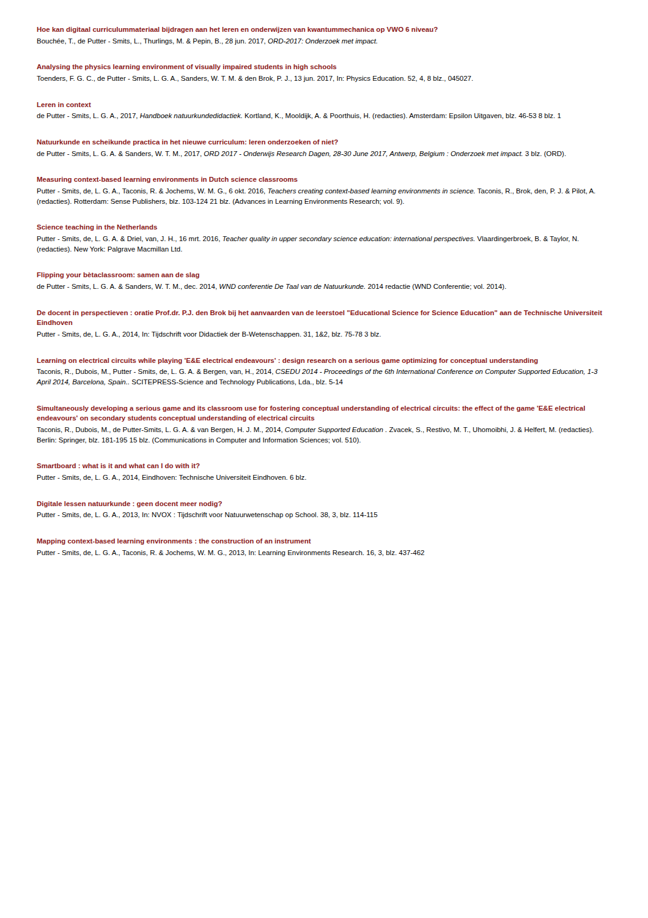Hoe kan digitaal curriculummateriaal bijdragen aan het leren en onderwijzen van kwantummechanica op VWO 6 niveau?
Bouchée, T., de Putter - Smits, L., Thurlings, M. & Pepin, B., 28 jun. 2017, ORD-2017: Onderzoek met impact.
Analysing the physics learning environment of visually impaired students in high schools
Toenders, F. G. C., de Putter - Smits, L. G. A., Sanders, W. T. M. & den Brok, P. J., 13 jun. 2017, In: Physics Education. 52, 4, 8 blz., 045027.
Leren in context
de Putter - Smits, L. G. A., 2017, Handboek natuurkundedidactiek. Kortland, K., Mooldijk, A. & Poorthuis, H. (redacties). Amsterdam: Epsilon Uitgaven, blz. 46-53 8 blz. 1
Natuurkunde en scheikunde practica in het nieuwe curriculum: leren onderzoeken of niet?
de Putter - Smits, L. G. A. & Sanders, W. T. M., 2017, ORD 2017 - Onderwijs Research Dagen, 28-30 June 2017, Antwerp, Belgium : Onderzoek met impact. 3 blz. (ORD).
Measuring context-based learning environments in Dutch science classrooms
Putter - Smits, de, L. G. A., Taconis, R. & Jochems, W. M. G., 6 okt. 2016, Teachers creating context-based learning environments in science. Taconis, R., Brok, den, P. J. & Pilot, A. (redacties). Rotterdam: Sense Publishers, blz. 103-124 21 blz. (Advances in Learning Environments Research; vol. 9).
Science teaching in the Netherlands
Putter - Smits, de, L. G. A. & Driel, van, J. H., 16 mrt. 2016, Teacher quality in upper secondary science education: international perspectives. Vlaardingerbroek, B. & Taylor, N. (redacties). New York: Palgrave Macmillan Ltd.
Flipping your bètaclassroom: samen aan de slag
de Putter - Smits, L. G. A. & Sanders, W. T. M., dec. 2014, WND conferentie De Taal van de Natuurkunde. 2014 redactie (WND Conferentie; vol. 2014).
De docent in perspectieven : oratie Prof.dr. P.J. den Brok bij het aanvaarden van de leerstoel "Educational Science for Science Education" aan de Technische Universiteit Eindhoven
Putter - Smits, de, L. G. A., 2014, In: Tijdschrift voor Didactiek der B-Wetenschappen. 31, 1&2, blz. 75-78 3 blz.
Learning on electrical circuits while playing 'E&E electrical endeavours' : design research on a serious game optimizing for conceptual understanding
Taconis, R., Dubois, M., Putter - Smits, de, L. G. A. & Bergen, van, H., 2014, CSEDU 2014 - Proceedings of the 6th International Conference on Computer Supported Education, 1-3 April 2014, Barcelona, Spain.. SCITEPRESS-Science and Technology Publications, Lda., blz. 5-14
Simultaneously developing a serious game and its classroom use for fostering conceptual understanding of electrical circuits: the effect of the game 'E&E electrical endeavours' on secondary students conceptual understanding of electrical circuits
Taconis, R., Dubois, M., de Putter-Smits, L. G. A. & van Bergen, H. J. M., 2014, Computer Supported Education . Zvacek, S., Restivo, M. T., Uhomoibhi, J. & Helfert, M. (redacties). Berlin: Springer, blz. 181-195 15 blz. (Communications in Computer and Information Sciences; vol. 510).
Smartboard : what is it and what can I do with it?
Putter - Smits, de, L. G. A., 2014, Eindhoven: Technische Universiteit Eindhoven. 6 blz.
Digitale lessen natuurkunde : geen docent meer nodig?
Putter - Smits, de, L. G. A., 2013, In: NVOX : Tijdschrift voor Natuurwetenschap op School. 38, 3, blz. 114-115
Mapping context-based learning environments : the construction of an instrument
Putter - Smits, de, L. G. A., Taconis, R. & Jochems, W. M. G., 2013, In: Learning Environments Research. 16, 3, blz. 437-462